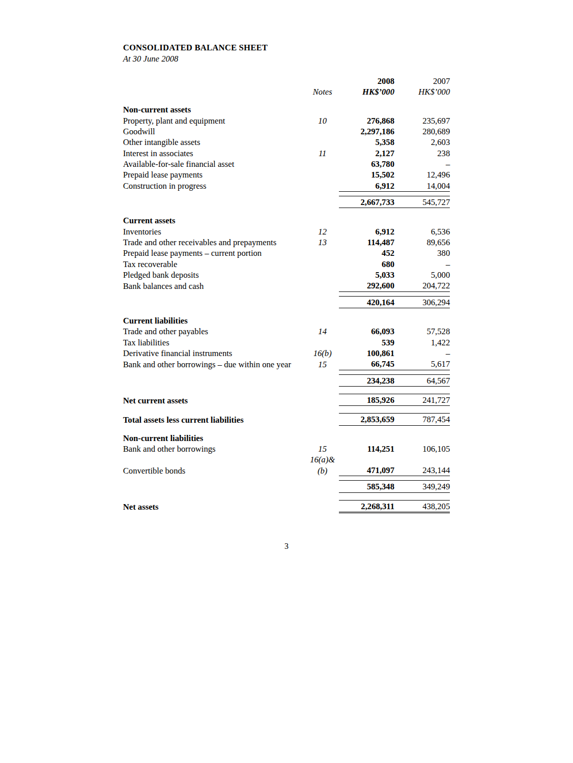CONSOLIDATED BALANCE SHEET
At 30 June 2008
| | | 2008 | 2007 |
| | Notes | HK$’000 | HK$’000 |
| Non-current assets | | | |
| Property, plant and equipment | 10 | 276,868 | 235,697 |
| Goodwill | | 2,297,186 | 280,689 |
| Other intangible assets | | 5,358 | 2,603 |
| Interest in associates | 11 | 2,127 | 238 |
| Available-for-sale financial asset | | 63,780 | – |
| Prepaid lease payments | | 15,502 | 12,496 |
| Construction in progress | | 6,912 | 14,004 |
| | | 2,667,733 | 545,727 |
| Current assets | | | |
| Inventories | 12 | 6,912 | 6,536 |
| Trade and other receivables and prepayments | 13 | 114,487 | 89,656 |
| Prepaid lease payments – current portion | | 452 | 380 |
| Tax recoverable | | 680 | – |
| Pledged bank deposits | | 5,033 | 5,000 |
| Bank balances and cash | | 292,600 | 204,722 |
| | | 420,164 | 306,294 |
| Current liabilities | | | |
| Trade and other payables | 14 | 66,093 | 57,528 |
| Tax liabilities | | 539 | 1,422 |
| Derivative financial instruments | 16(b) | 100,861 | – |
| Bank and other borrowings – due within one year | 15 | 66,745 | 5,617 |
| | | 234,238 | 64,567 |
| Net current assets | | 185,926 | 241,727 |
| Total assets less current liabilities | | 2,853,659 | 787,454 |
| Non-current liabilities | | | |
| Bank and other borrowings | 15 | 114,251 | 106,105 |
| Convertible bonds | 16(a)&(b) | 471,097 | 243,144 |
| | | 585,348 | 349,249 |
| Net assets | | 2,268,311 | 438,205 |
3